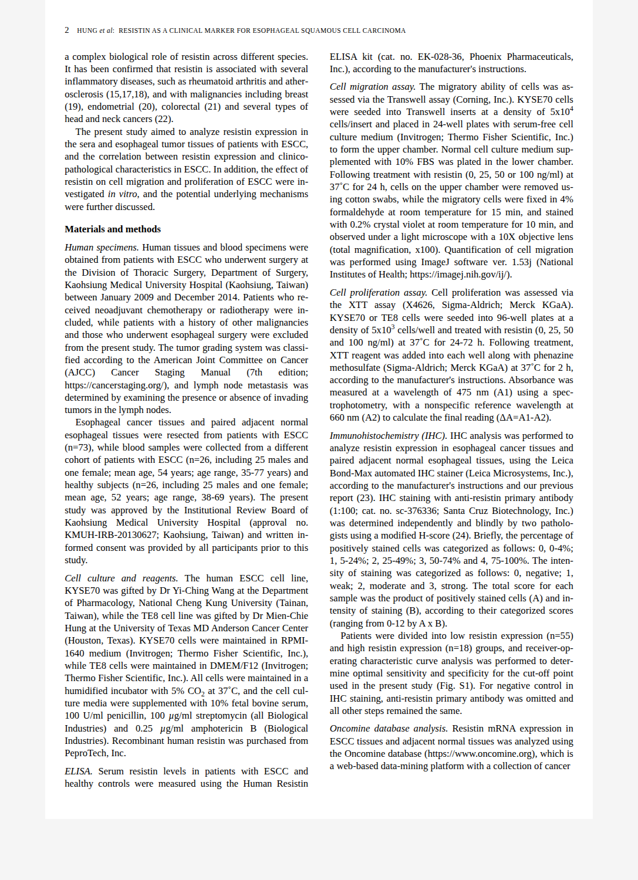2 HUNG et al: RESISTIN AS A CLINICAL MARKER FOR ESOPHAGEAL SQUAMOUS CELL CARCINOMA
a complex biological role of resistin across different species. It has been confirmed that resistin is associated with several inflammatory diseases, such as rheumatoid arthritis and atherosclerosis (15,17,18), and with malignancies including breast (19), endometrial (20), colorectal (21) and several types of head and neck cancers (22).
The present study aimed to analyze resistin expression in the sera and esophageal tumor tissues of patients with ESCC, and the correlation between resistin expression and clinico-pathological characteristics in ESCC. In addition, the effect of resistin on cell migration and proliferation of ESCC were investigated in vitro, and the potential underlying mechanisms were further discussed.
Materials and methods
Human specimens. Human tissues and blood specimens were obtained from patients with ESCC who underwent surgery at the Division of Thoracic Surgery, Department of Surgery, Kaohsiung Medical University Hospital (Kaohsiung, Taiwan) between January 2009 and December 2014. Patients who received neoadjuvant chemotherapy or radiotherapy were included, while patients with a history of other malignancies and those who underwent esophageal surgery were excluded from the present study. The tumor grading system was classified according to the American Joint Committee on Cancer (AJCC) Cancer Staging Manual (7th edition; https://cancerstaging.org/), and lymph node metastasis was determined by examining the presence or absence of invading tumors in the lymph nodes.
Esophageal cancer tissues and paired adjacent normal esophageal tissues were resected from patients with ESCC (n=73), while blood samples were collected from a different cohort of patients with ESCC (n=26, including 25 males and one female; mean age, 54 years; age range, 35-77 years) and healthy subjects (n=26, including 25 males and one female; mean age, 52 years; age range, 38-69 years). The present study was approved by the Institutional Review Board of Kaohsiung Medical University Hospital (approval no. KMUH-IRB-20130627; Kaohsiung, Taiwan) and written informed consent was provided by all participants prior to this study.
Cell culture and reagents. The human ESCC cell line, KYSE70 was gifted by Dr Yi-Ching Wang at the Department of Pharmacology, National Cheng Kung University (Tainan, Taiwan), while the TE8 cell line was gifted by Dr Mien-Chie Hung at the University of Texas MD Anderson Cancer Center (Houston, Texas). KYSE70 cells were maintained in RPMI-1640 medium (Invitrogen; Thermo Fisher Scientific, Inc.), while TE8 cells were maintained in DMEM/F12 (Invitrogen; Thermo Fisher Scientific, Inc.). All cells were maintained in a humidified incubator with 5% CO2 at 37˚C, and the cell culture media were supplemented with 10% fetal bovine serum, 100 U/ml penicillin, 100 µg/ml streptomycin (all Biological Industries) and 0.25 µg/ml amphotericin B (Biological Industries). Recombinant human resistin was purchased from PeproTech, Inc.
ELISA. Serum resistin levels in patients with ESCC and healthy controls were measured using the Human Resistin ELISA kit (cat. no. EK-028-36, Phoenix Pharmaceuticals, Inc.), according to the manufacturer's instructions.
Cell migration assay. The migratory ability of cells was assessed via the Transwell assay (Corning, Inc.). KYSE70 cells were seeded into Transwell inserts at a density of 5x104 cells/insert and placed in 24-well plates with serum-free cell culture medium (Invitrogen; Thermo Fisher Scientific, Inc.) to form the upper chamber. Normal cell culture medium supplemented with 10% FBS was plated in the lower chamber. Following treatment with resistin (0, 25, 50 or 100 ng/ml) at 37˚C for 24 h, cells on the upper chamber were removed using cotton swabs, while the migratory cells were fixed in 4% formaldehyde at room temperature for 15 min, and stained with 0.2% crystal violet at room temperature for 10 min, and observed under a light microscope with a 10X objective lens (total magnification, x100). Quantification of cell migration was performed using ImageJ software ver. 1.53j (National Institutes of Health; https://imagej.nih.gov/ij/).
Cell proliferation assay. Cell proliferation was assessed via the XTT assay (X4626, Sigma-Aldrich; Merck KGaA). KYSE70 or TE8 cells were seeded into 96-well plates at a density of 5x103 cells/well and treated with resistin (0, 25, 50 and 100 ng/ml) at 37˚C for 24-72 h. Following treatment, XTT reagent was added into each well along with phenazine methosulfate (Sigma-Aldrich; Merck KGaA) at 37˚C for 2 h, according to the manufacturer's instructions. Absorbance was measured at a wavelength of 475 nm (A1) using a spectrophotometry, with a nonspecific reference wavelength at 660 nm (A2) to calculate the final reading (ΔA=A1-A2).
Immunohistochemistry (IHC). IHC analysis was performed to analyze resistin expression in esophageal cancer tissues and paired adjacent normal esophageal tissues, using the Leica Bond-Max automated IHC stainer (Leica Microsystems, Inc.), according to the manufacturer's instructions and our previous report (23). IHC staining with anti-resistin primary antibody (1:100; cat. no. sc-376336; Santa Cruz Biotechnology, Inc.) was determined independently and blindly by two pathologists using a modified H-score (24). Briefly, the percentage of positively stained cells was categorized as follows: 0, 0-4%; 1, 5-24%; 2, 25-49%; 3, 50-74% and 4, 75-100%. The intensity of staining was categorized as follows: 0, negative; 1, weak; 2, moderate and 3, strong. The total score for each sample was the product of positively stained cells (A) and intensity of staining (B), according to their categorized scores (ranging from 0-12 by A x B).
Patients were divided into low resistin expression (n=55) and high resistin expression (n=18) groups, and receiver-operating characteristic curve analysis was performed to determine optimal sensitivity and specificity for the cut-off point used in the present study (Fig. S1). For negative control in IHC staining, anti-resistin primary antibody was omitted and all other steps remained the same.
Oncomine database analysis. Resistin mRNA expression in ESCC tissues and adjacent normal tissues was analyzed using the Oncomine database (https://www.oncomine.org), which is a web-based data-mining platform with a collection of cancer